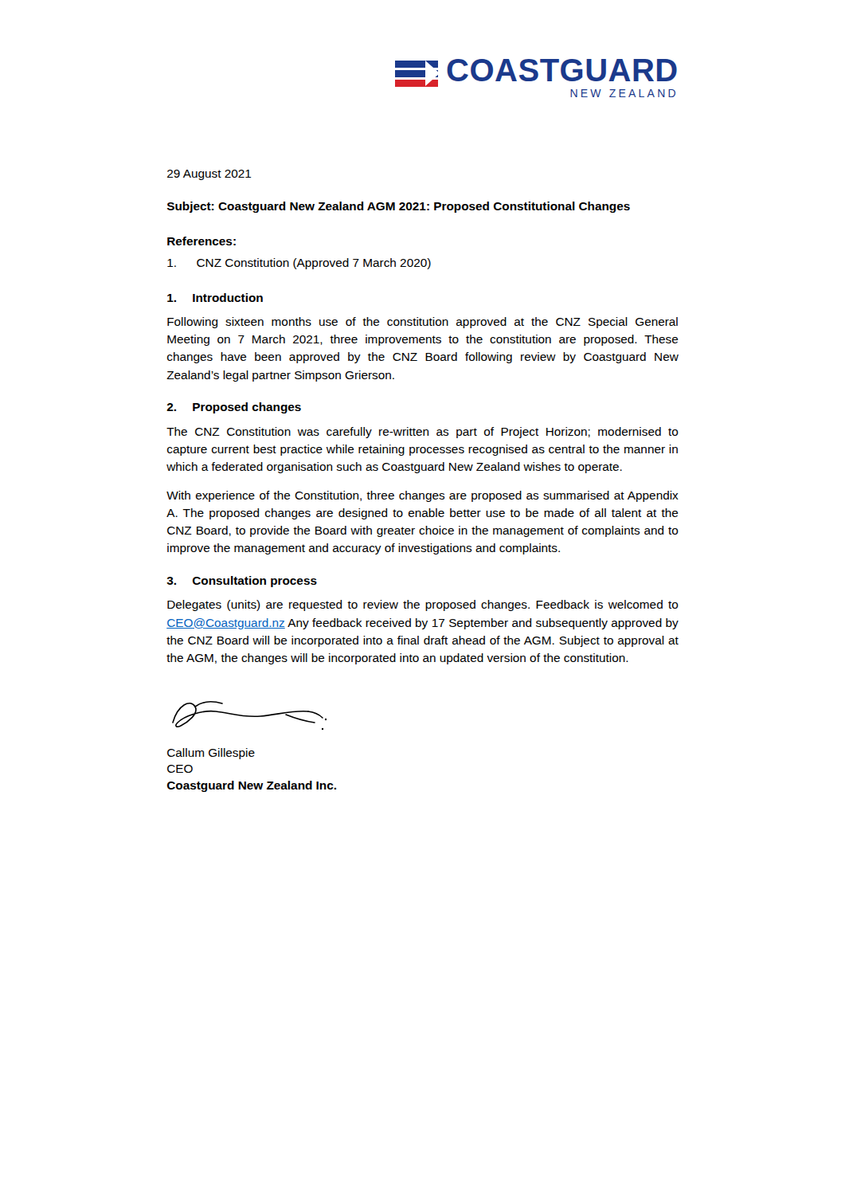COASTGUARD
NEW ZEALAND
29 August 2021
Subject: Coastguard New Zealand AGM 2021: Proposed Constitutional Changes
References:
1. CNZ Constitution (Approved 7 March 2020)
1. Introduction
Following sixteen months use of the constitution approved at the CNZ Special General Meeting on 7 March 2021, three improvements to the constitution are proposed. These changes have been approved by the CNZ Board following review by Coastguard New Zealand’s legal partner Simpson Grierson.
2. Proposed changes
The CNZ Constitution was carefully re-written as part of Project Horizon; modernised to capture current best practice while retaining processes recognised as central to the manner in which a federated organisation such as Coastguard New Zealand wishes to operate.
With experience of the Constitution, three changes are proposed as summarised at Appendix A. The proposed changes are designed to enable better use to be made of all talent at the CNZ Board, to provide the Board with greater choice in the management of complaints and to improve the management and accuracy of investigations and complaints.
3. Consultation process
Delegates (units) are requested to review the proposed changes. Feedback is welcomed to CEO@Coastguard.nz Any feedback received by 17 September and subsequently approved by the CNZ Board will be incorporated into a final draft ahead of the AGM. Subject to approval at the AGM, the changes will be incorporated into an updated version of the constitution.
Callum Gillespie
CEO
Coastguard New Zealand Inc.